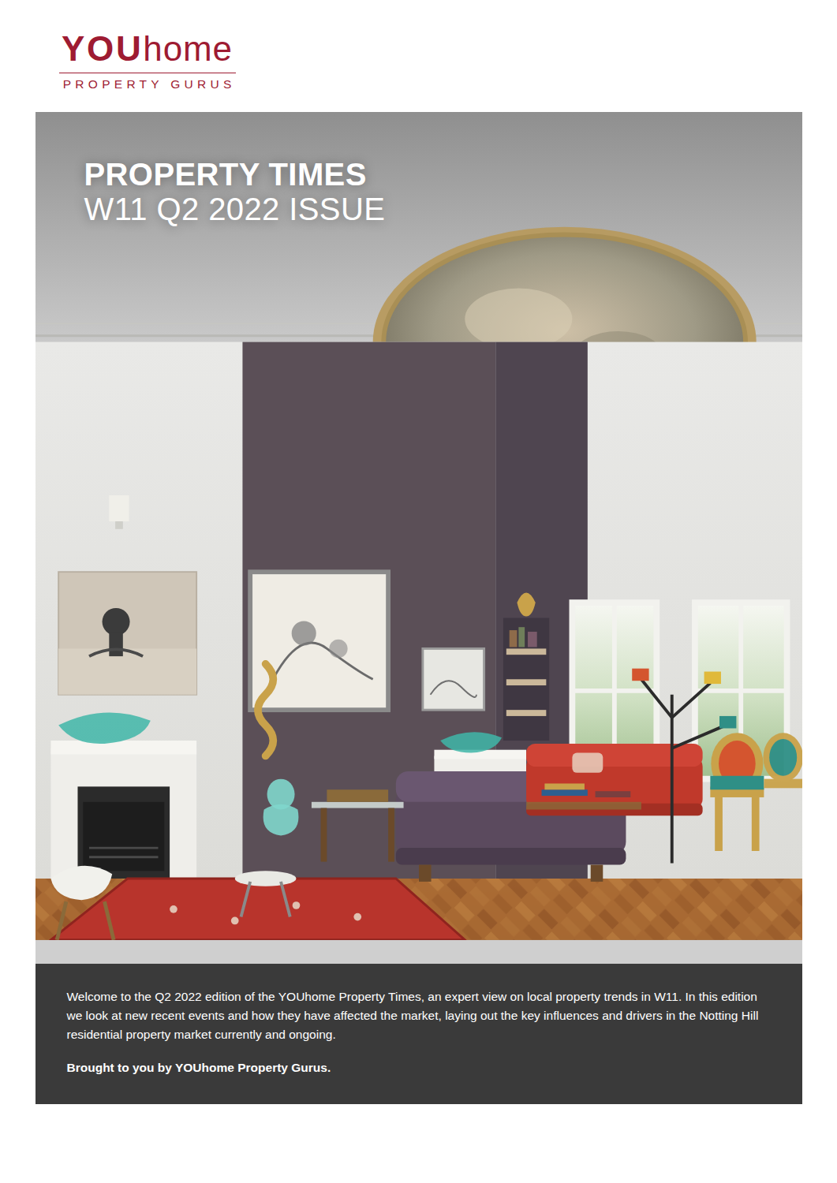YOUhome
Property Gurus
PROPERTY TIMES W11 Q2 2022 ISSUE
Welcome to the Q2 2022 edition of the YOUhome Property Times, an expert view on local property trends in W11. In this edition we look at new recent events and how they have affected the market, laying out the key influences and drivers in the Notting Hill residential property market currently and ongoing.
Brought to you by YOUhome Property Gurus.